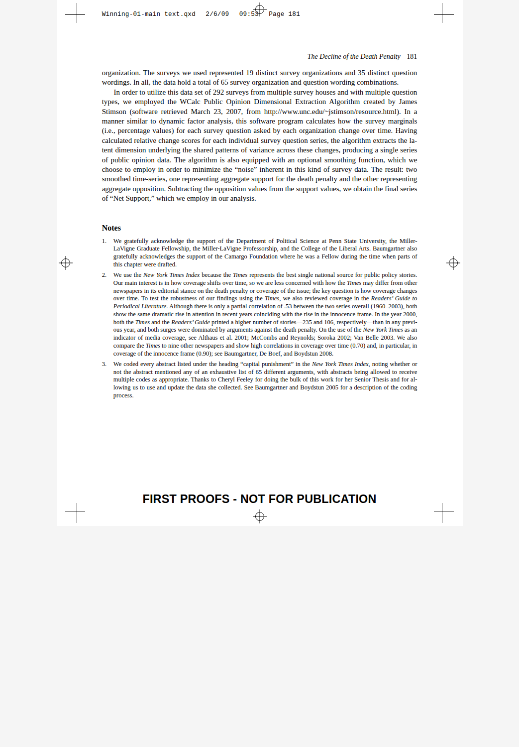Winning-01-main text.qxd 2/6/09 09:53 Page 181
The Decline of the Death Penalty 181
organization. The surveys we used represented 19 distinct survey organizations and 35 distinct question wordings. In all, the data hold a total of 65 survey organization and question wording combinations.
In order to utilize this data set of 292 surveys from multiple survey houses and with multiple question types, we employed the WCalc Public Opinion Dimensional Extraction Algorithm created by James Stimson (software retrieved March 23, 2007, from http://www.unc.edu/~jstimson/resource.html). In a manner similar to dynamic factor analysis, this software program calculates how the survey marginals (i.e., percentage values) for each survey question asked by each organization change over time. Having calculated relative change scores for each individual survey question series, the algorithm extracts the latent dimension underlying the shared patterns of variance across these changes, producing a single series of public opinion data. The algorithm is also equipped with an optional smoothing function, which we choose to employ in order to minimize the “noise” inherent in this kind of survey data. The result: two smoothed time-series, one representing aggregate support for the death penalty and the other representing aggregate opposition. Subtracting the opposition values from the support values, we obtain the final series of “Net Support,” which we employ in our analysis.
Notes
1. We gratefully acknowledge the support of the Department of Political Science at Penn State University, the Miller-LaVigne Graduate Fellowship, the Miller-LaVigne Professorship, and the College of the Liberal Arts. Baumgartner also gratefully acknowledges the support of the Camargo Foundation where he was a Fellow during the time when parts of this chapter were drafted.
2. We use the New York Times Index because the Times represents the best single national source for public policy stories. Our main interest is in how coverage shifts over time, so we are less concerned with how the Times may differ from other newspapers in its editorial stance on the death penalty or coverage of the issue; the key question is how coverage changes over time. To test the robustness of our findings using the Times, we also reviewed coverage in the Readers’ Guide to Periodical Literature. Although there is only a partial correlation of .53 between the two series overall (1960–2003), both show the same dramatic rise in attention in recent years coinciding with the rise in the innocence frame. In the year 2000, both the Times and the Readers’ Guide printed a higher number of stories—235 and 106, respectively—than in any previous year, and both surges were dominated by arguments against the death penalty. On the use of the New York Times as an indicator of media coverage, see Althaus et al. 2001; McCombs and Reynolds; Soroka 2002; Van Belle 2003. We also compare the Times to nine other newspapers and show high correlations in coverage over time (0.70) and, in particular, in coverage of the innocence frame (0.90); see Baumgartner, De Boef, and Boydstun 2008.
3. We coded every abstract listed under the heading “capital punishment” in the New York Times Index, noting whether or not the abstract mentioned any of an exhaustive list of 65 different arguments, with abstracts being allowed to receive multiple codes as appropriate. Thanks to Cheryl Feeley for doing the bulk of this work for her Senior Thesis and for allowing us to use and update the data she collected. See Baumgartner and Boydstun 2005 for a description of the coding process.
FIRST PROOFS - NOT FOR PUBLICATION